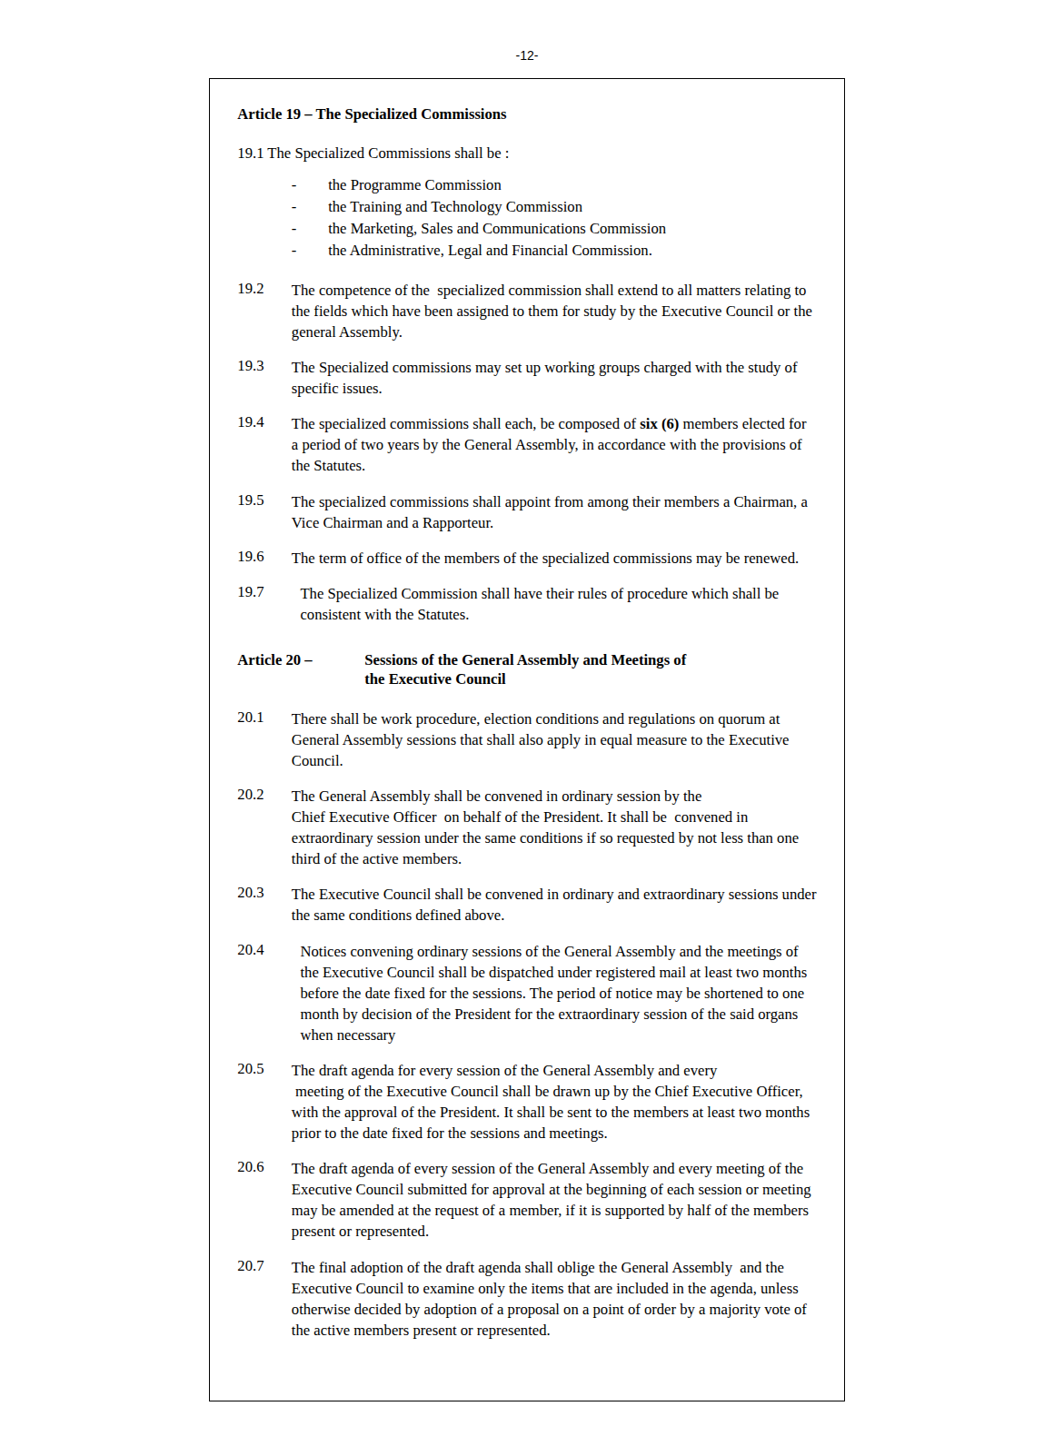-12-
Article 19 – The Specialized Commissions
19.1 The Specialized Commissions shall be :
the Programme Commission
the Training and Technology Commission
the Marketing, Sales and Communications Commission
the Administrative, Legal and Financial Commission.
19.2
The competence of the specialized commission shall extend to all matters relating to the fields which have been assigned to them for study by the Executive Council or the general Assembly.
19.3
The Specialized commissions may set up working groups charged with the study of specific issues.
19.4
The specialized commissions shall each, be composed of six (6) members elected for a period of two years by the General Assembly, in accordance with the provisions of the Statutes.
19.5
The specialized commissions shall appoint from among their members a Chairman, a Vice Chairman and a Rapporteur.
19.6
The term of office of the members of the specialized commissions may be renewed.
19.7
The Specialized Commission shall have their rules of procedure which shall be consistent with the Statutes.
Article 20 – Sessions of the General Assembly and Meetings of
the Executive Council
20.1
There shall be work procedure, election conditions and regulations on quorum at General Assembly sessions that shall also apply in equal measure to the Executive Council.
20.2
The General Assembly shall be convened in ordinary session by the
Chief Executive Officer on behalf of the President. It shall be convened in extraordinary session under the same conditions if so requested by not less than one third of the active members.
20.3
The Executive Council shall be convened in ordinary and extraordinary sessions under the same conditions defined above.
20.4
Notices convening ordinary sessions of the General Assembly and the meetings of the Executive Council shall be dispatched under registered mail at least two months before the date fixed for the sessions. The period of notice may be shortened to one month by decision of the President for the extraordinary session of the said organs when necessary
20.5
The draft agenda for every session of the General Assembly and every
meeting of the Executive Council shall be drawn up by the Chief Executive Officer, with the approval of the President. It shall be sent to the members at least two months prior to the date fixed for the sessions and meetings.
20.6
The draft agenda of every session of the General Assembly and every meeting of the Executive Council submitted for approval at the beginning of each session or meeting may be amended at the request of a member, if it is supported by half of the members present or represented.
20.7
The final adoption of the draft agenda shall oblige the General Assembly and the Executive Council to examine only the items that are included in the agenda, unless otherwise decided by adoption of a proposal on a point of order by a majority vote of the active members present or represented.